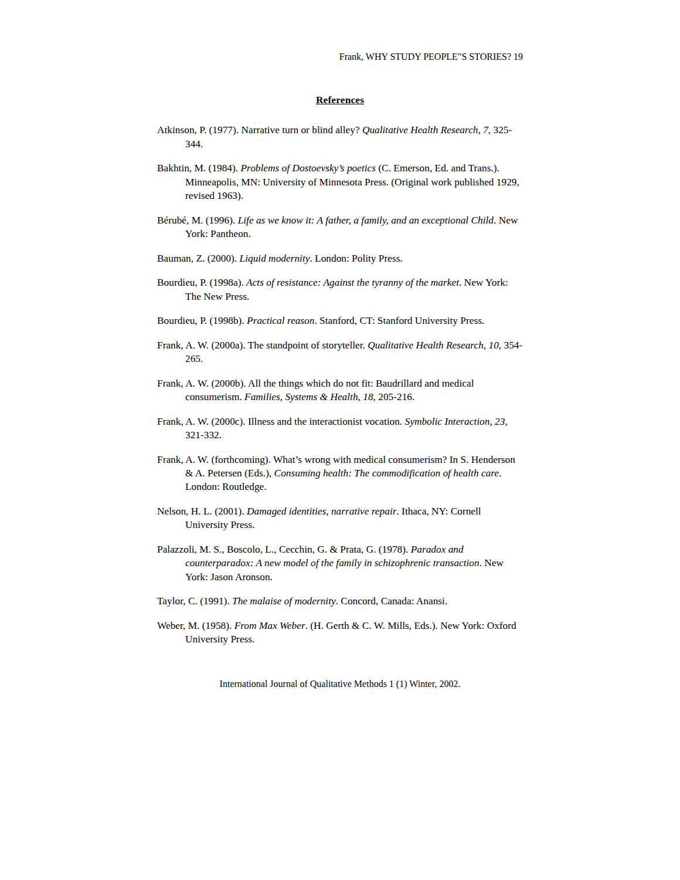Frank, WHY STUDY PEOPLE"S STORIES? 19
References
Atkinson, P. (1977). Narrative turn or blind alley? Qualitative Health Research, 7, 325-344.
Bakhtin, M. (1984). Problems of Dostoevsky’s poetics (C. Emerson, Ed. and Trans.). Minneapolis, MN: University of Minnesota Press. (Original work published 1929, revised 1963).
Bérubé, M. (1996). Life as we know it: A father, a family, and an exceptional Child. New York: Pantheon.
Bauman, Z. (2000). Liquid modernity. London: Polity Press.
Bourdieu, P. (1998a). Acts of resistance: Against the tyranny of the market. New York: The New Press.
Bourdieu, P. (1998b). Practical reason. Stanford, CT: Stanford University Press.
Frank, A. W. (2000a). The standpoint of storyteller. Qualitative Health Research, 10, 354-265.
Frank, A. W. (2000b). All the things which do not fit: Baudrillard and medical consumerism. Families, Systems & Health, 18, 205-216.
Frank, A. W. (2000c). Illness and the interactionist vocation. Symbolic Interaction, 23, 321-332.
Frank, A. W. (forthcoming). What’s wrong with medical consumerism? In S. Henderson & A. Petersen (Eds.), Consuming health: The commodification of health care. London: Routledge.
Nelson, H. L. (2001). Damaged identities, narrative repair. Ithaca, NY: Cornell University Press.
Palazzoli, M. S., Boscolo, L., Cecchin, G. & Prata, G. (1978). Paradox and counterparadox: A new model of the family in schizophrenic transaction. New York: Jason Aronson.
Taylor, C. (1991). The malaise of modernity. Concord, Canada: Anansi.
Weber, M. (1958). From Max Weber. (H. Gerth & C. W. Mills, Eds.). New York: Oxford University Press.
International Journal of Qualitative Methods 1 (1) Winter, 2002.